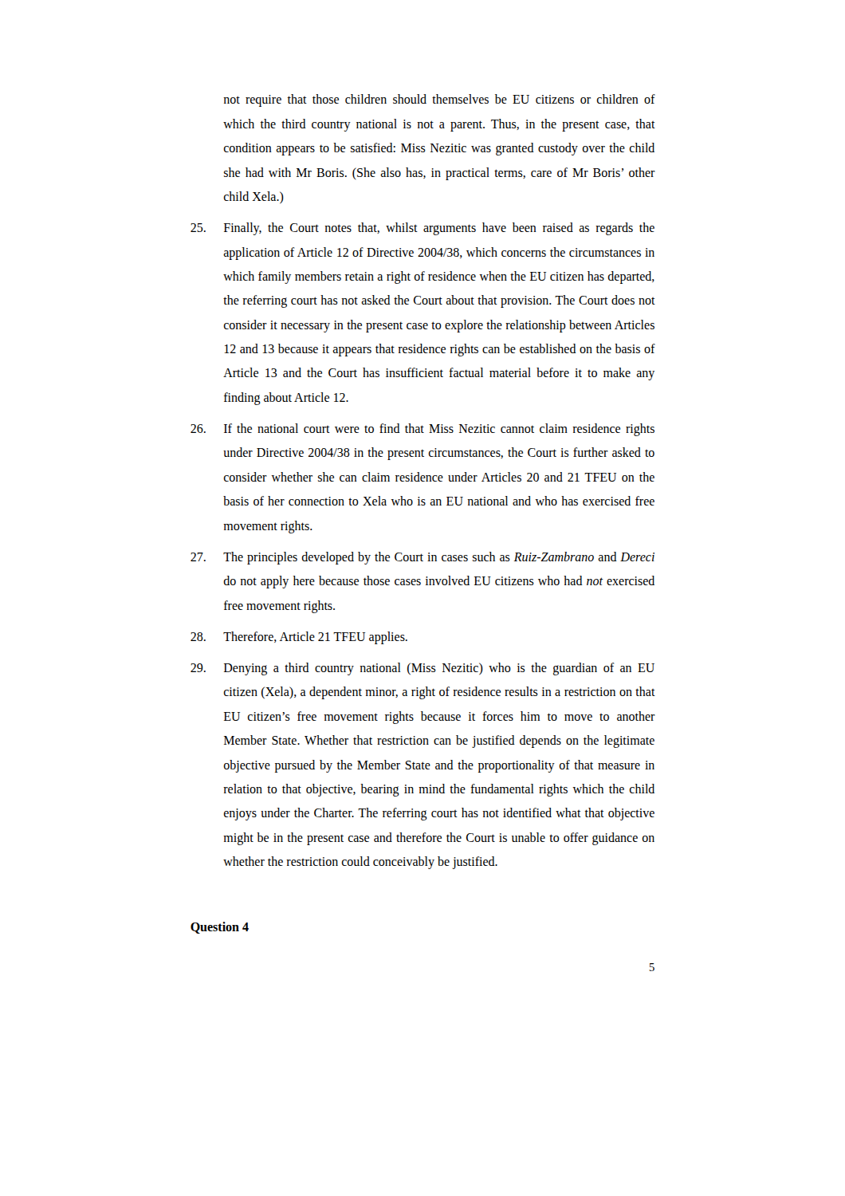not require that those children should themselves be EU citizens or children of which the third country national is not a parent. Thus, in the present case, that condition appears to be satisfied: Miss Nezitic was granted custody over the child she had with Mr Boris. (She also has, in practical terms, care of Mr Boris’ other child Xela.)
25.
Finally, the Court notes that, whilst arguments have been raised as regards the application of Article 12 of Directive 2004/38, which concerns the circumstances in which family members retain a right of residence when the EU citizen has departed, the referring court has not asked the Court about that provision. The Court does not consider it necessary in the present case to explore the relationship between Articles 12 and 13 because it appears that residence rights can be established on the basis of Article 13 and the Court has insufficient factual material before it to make any finding about Article 12.
26.
If the national court were to find that Miss Nezitic cannot claim residence rights under Directive 2004/38 in the present circumstances, the Court is further asked to consider whether she can claim residence under Articles 20 and 21 TFEU on the basis of her connection to Xela who is an EU national and who has exercised free movement rights.
27.
The principles developed by the Court in cases such as Ruiz-Zambrano and Dereci do not apply here because those cases involved EU citizens who had not exercised free movement rights.
28.
Therefore, Article 21 TFEU applies.
29.
Denying a third country national (Miss Nezitic) who is the guardian of an EU citizen (Xela), a dependent minor, a right of residence results in a restriction on that EU citizen’s free movement rights because it forces him to move to another Member State. Whether that restriction can be justified depends on the legitimate objective pursued by the Member State and the proportionality of that measure in relation to that objective, bearing in mind the fundamental rights which the child enjoys under the Charter. The referring court has not identified what that objective might be in the present case and therefore the Court is unable to offer guidance on whether the restriction could conceivably be justified.
Question 4
5